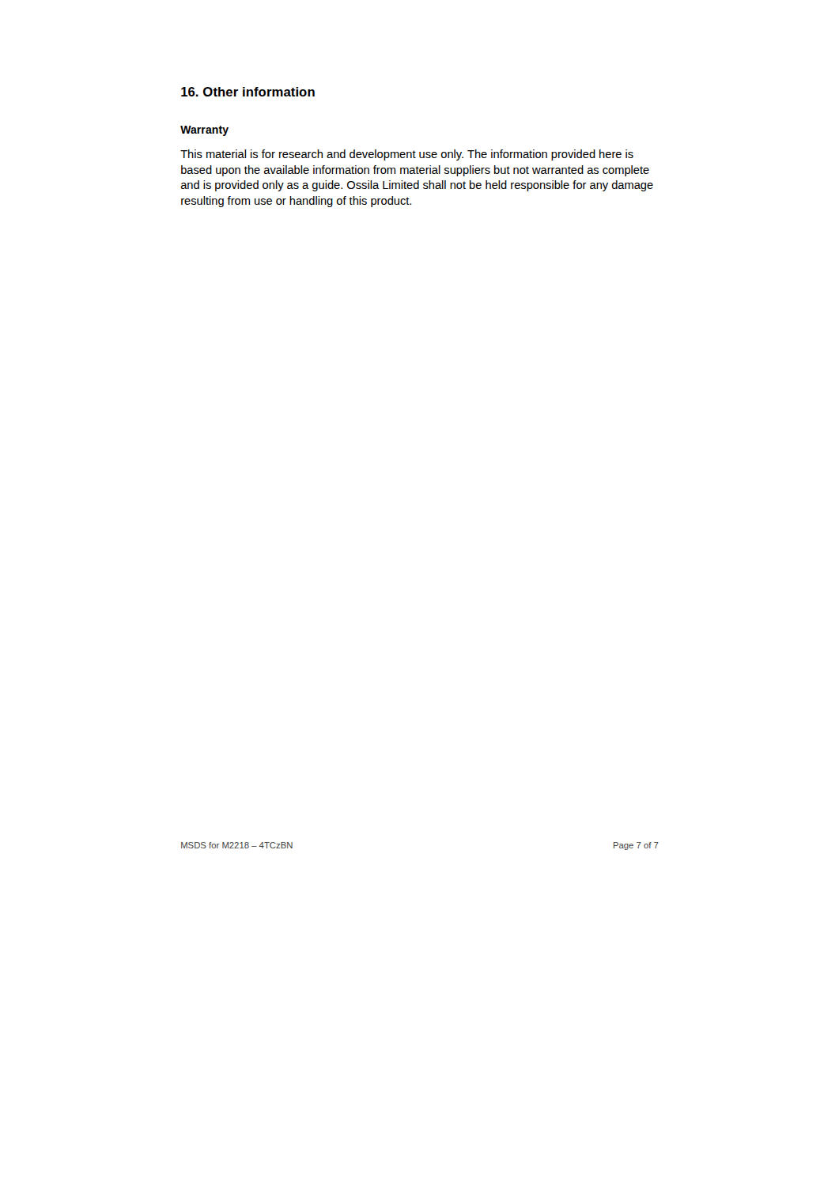16. Other information
Warranty
This material is for research and development use only. The information provided here is based upon the available information from material suppliers but not warranted as complete and is provided only as a guide. Ossila Limited shall not be held responsible for any damage resulting from use or handling of this product.
MSDS for M2218 – 4TCzBN Page 7 of 7